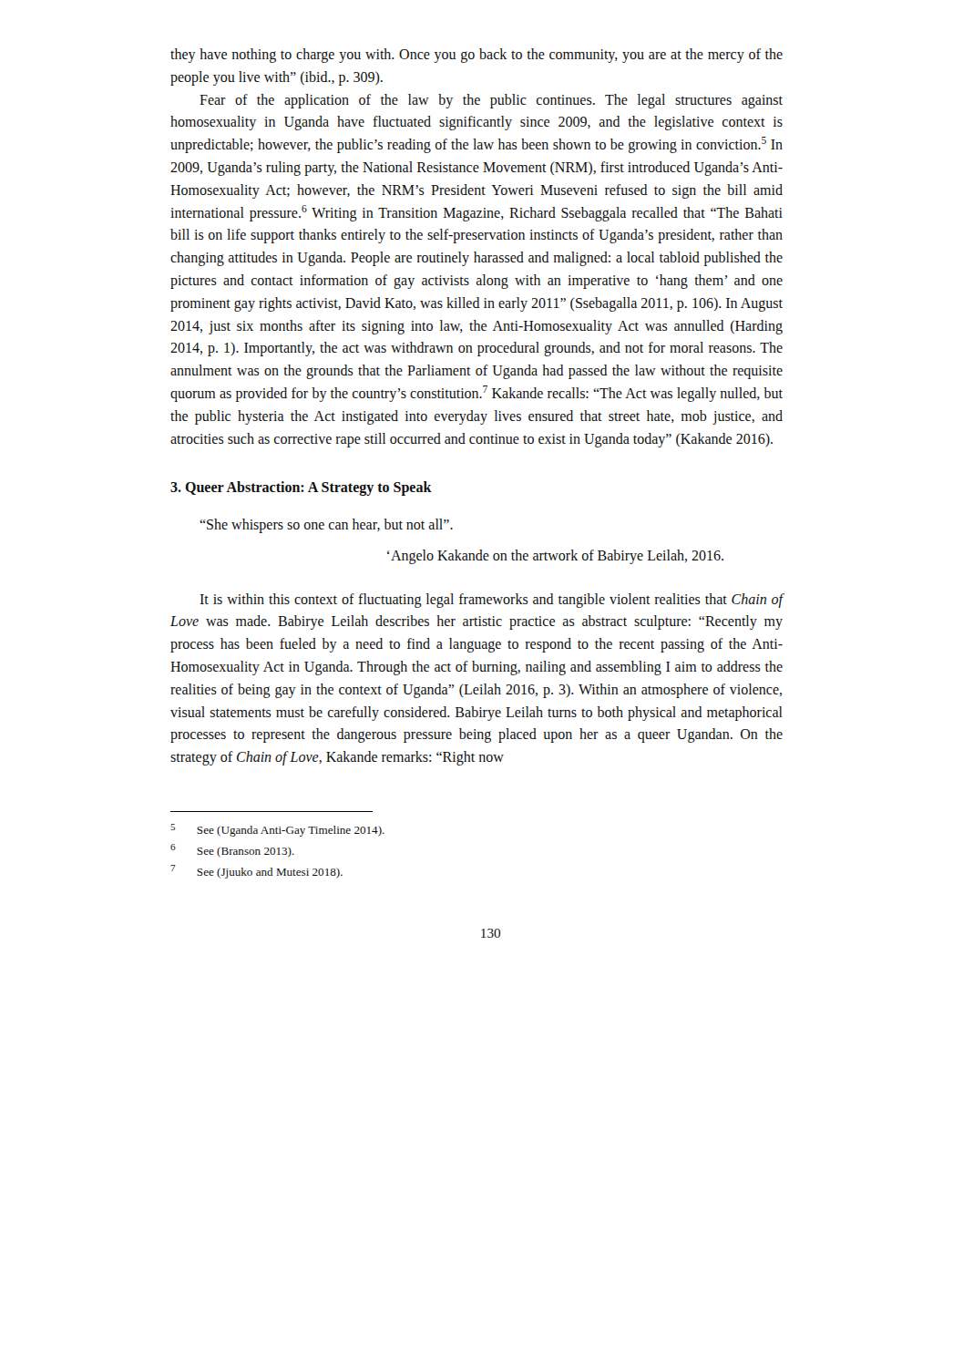they have nothing to charge you with. Once you go back to the community, you are at the mercy of the people you live with” (ibid., p. 309).
Fear of the application of the law by the public continues. The legal structures against homosexuality in Uganda have fluctuated significantly since 2009, and the legislative context is unpredictable; however, the public’s reading of the law has been shown to be growing in conviction.5 In 2009, Uganda’s ruling party, the National Resistance Movement (NRM), first introduced Uganda’s Anti-Homosexuality Act; however, the NRM’s President Yoweri Museveni refused to sign the bill amid international pressure.6 Writing in Transition Magazine, Richard Ssebaggala recalled that “The Bahati bill is on life support thanks entirely to the self-preservation instincts of Uganda’s president, rather than changing attitudes in Uganda. People are routinely harassed and maligned: a local tabloid published the pictures and contact information of gay activists along with an imperative to ‘hang them’ and one prominent gay rights activist, David Kato, was killed in early 2011” (Ssebagalla 2011, p. 106). In August 2014, just six months after its signing into law, the Anti-Homosexuality Act was annulled (Harding 2014, p. 1). Importantly, the act was withdrawn on procedural grounds, and not for moral reasons. The annulment was on the grounds that the Parliament of Uganda had passed the law without the requisite quorum as provided for by the country’s constitution.7 Kakande recalls: “The Act was legally nulled, but the public hysteria the Act instigated into everyday lives ensured that street hate, mob justice, and atrocities such as corrective rape still occurred and continue to exist in Uganda today” (Kakande 2016).
3. Queer Abstraction: A Strategy to Speak
“She whispers so one can hear, but not all”.
‘Angelo Kakande on the artwork of Babirye Leilah, 2016.
It is within this context of fluctuating legal frameworks and tangible violent realities that Chain of Love was made. Babirye Leilah describes her artistic practice as abstract sculpture: “Recently my process has been fueled by a need to find a language to respond to the recent passing of the Anti-Homosexuality Act in Uganda. Through the act of burning, nailing and assembling I aim to address the realities of being gay in the context of Uganda” (Leilah 2016, p. 3). Within an atmosphere of violence, visual statements must be carefully considered. Babirye Leilah turns to both physical and metaphorical processes to represent the dangerous pressure being placed upon her as a queer Ugandan. On the strategy of Chain of Love, Kakande remarks: “Right now
5 See (Uganda Anti-Gay Timeline 2014).
6 See (Branson 2013).
7 See (Jjuuko and Mutesi 2018).
130